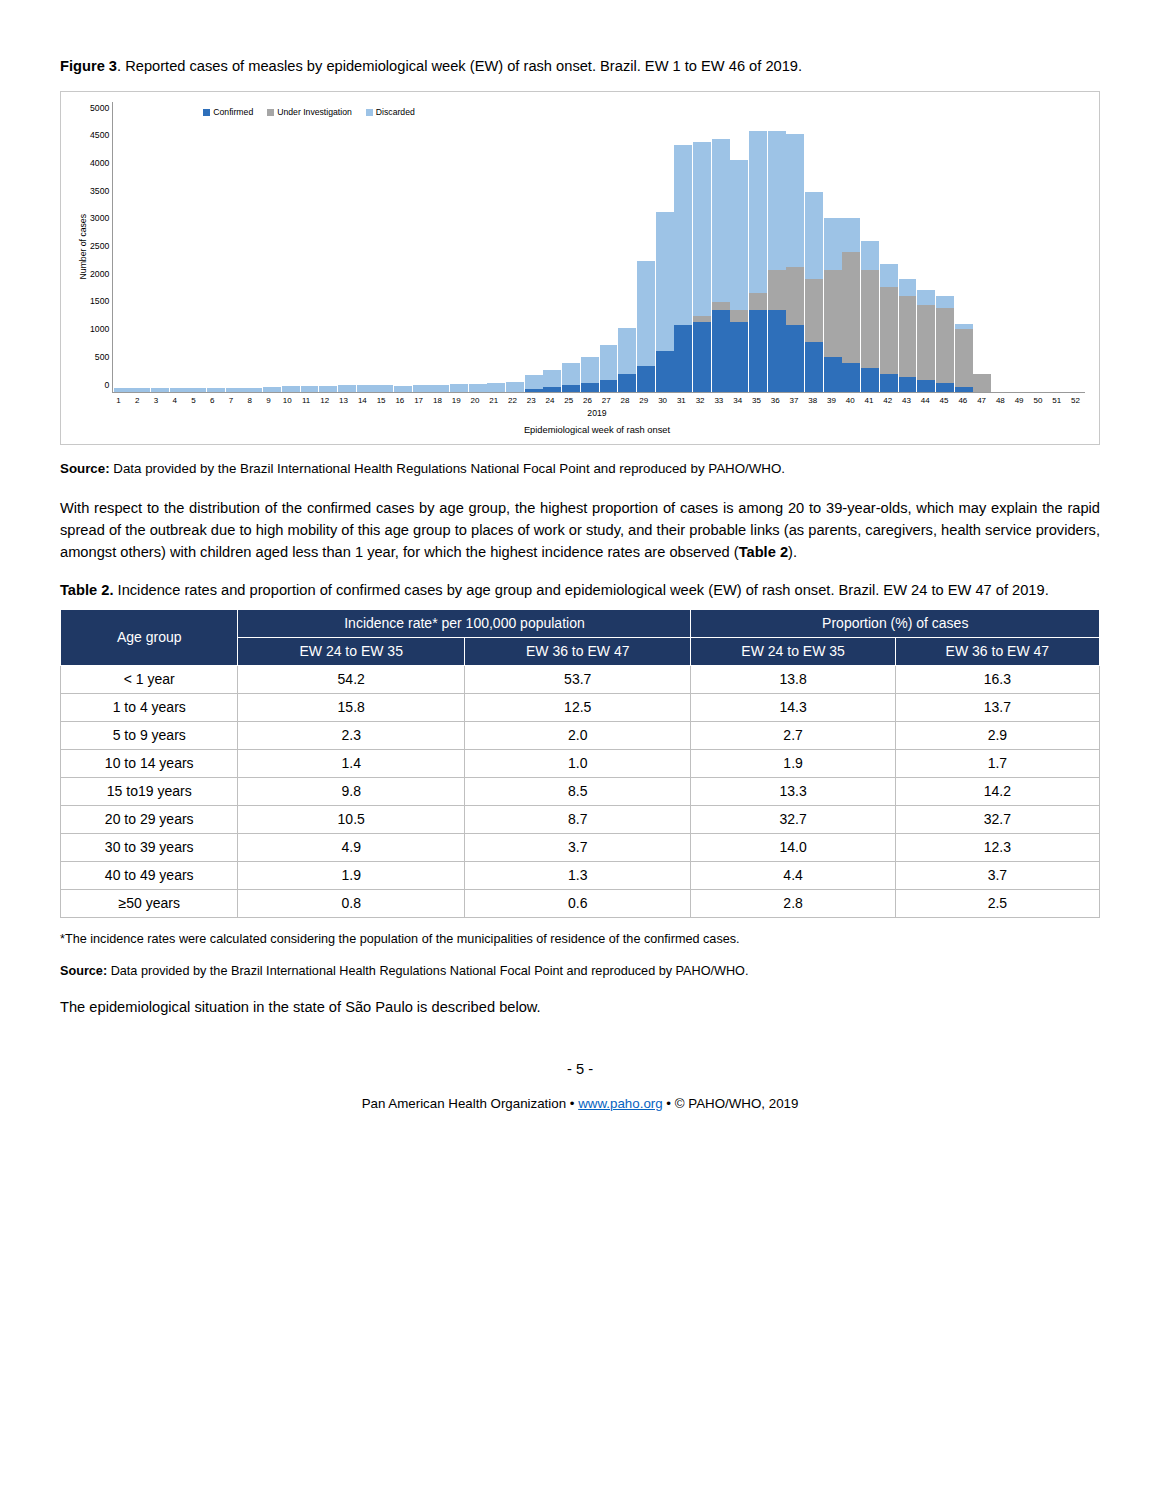Figure 3. Reported cases of measles by epidemiological week (EW) of rash onset. Brazil. EW 1 to EW 46 of 2019.
Number of cases
5000
4500
4000
3500
3000
2500
2000
1500
1000
500
0
Confirmed Under Investigation Discarded
1
2
3
4
5
6
7
8
9
10
11
12
13
14
15
16
17
18
19
20
21
22
23
24
25
26
27
28
29
30
31
32
33
34
35
36
37
38
39
40
41
42
43
44
45
46
47
48
49
50
51
52
2019
Epidemiological week of rash onset
Source: Data provided by the Brazil International Health Regulations National Focal Point and reproduced by PAHO/WHO.
With respect to the distribution of the confirmed cases by age group, the highest proportion of cases is among 20 to 39-year-olds, which may explain the rapid spread of the outbreak due to high mobility of this age group to places of work or study, and their probable links (as parents, caregivers, health service providers, amongst others) with children aged less than 1 year, for which the highest incidence rates are observed (Table 2).
Table 2. Incidence rates and proportion of confirmed cases by age group and epidemiological week (EW) of rash onset. Brazil. EW 24 to EW 47 of 2019.
| Age group | Incidence rate* per 100,000 population | Proportion (%) of cases |
| --- | --- | --- |
| EW 24 to EW 35 | EW 36 to EW 47 | EW 24 to EW 35 | EW 36 to EW 47 |
| < 1 year | 54.2 | 53.7 | 13.8 | 16.3 |
| 1 to 4 years | 15.8 | 12.5 | 14.3 | 13.7 |
| 5 to 9 years | 2.3 | 2.0 | 2.7 | 2.9 |
| 10 to 14 years | 1.4 | 1.0 | 1.9 | 1.7 |
| 15 to19 years | 9.8 | 8.5 | 13.3 | 14.2 |
| 20 to 29 years | 10.5 | 8.7 | 32.7 | 32.7 |
| 30 to 39 years | 4.9 | 3.7 | 14.0 | 12.3 |
| 40 to 49 years | 1.9 | 1.3 | 4.4 | 3.7 |
| ≥50 years | 0.8 | 0.6 | 2.8 | 2.5 |
*The incidence rates were calculated considering the population of the municipalities of residence of the confirmed cases.
Source: Data provided by the Brazil International Health Regulations National Focal Point and reproduced by PAHO/WHO.
The epidemiological situation in the state of São Paulo is described below.
- 5 -
Pan American Health Organization • www.paho.org • © PAHO/WHO, 2019